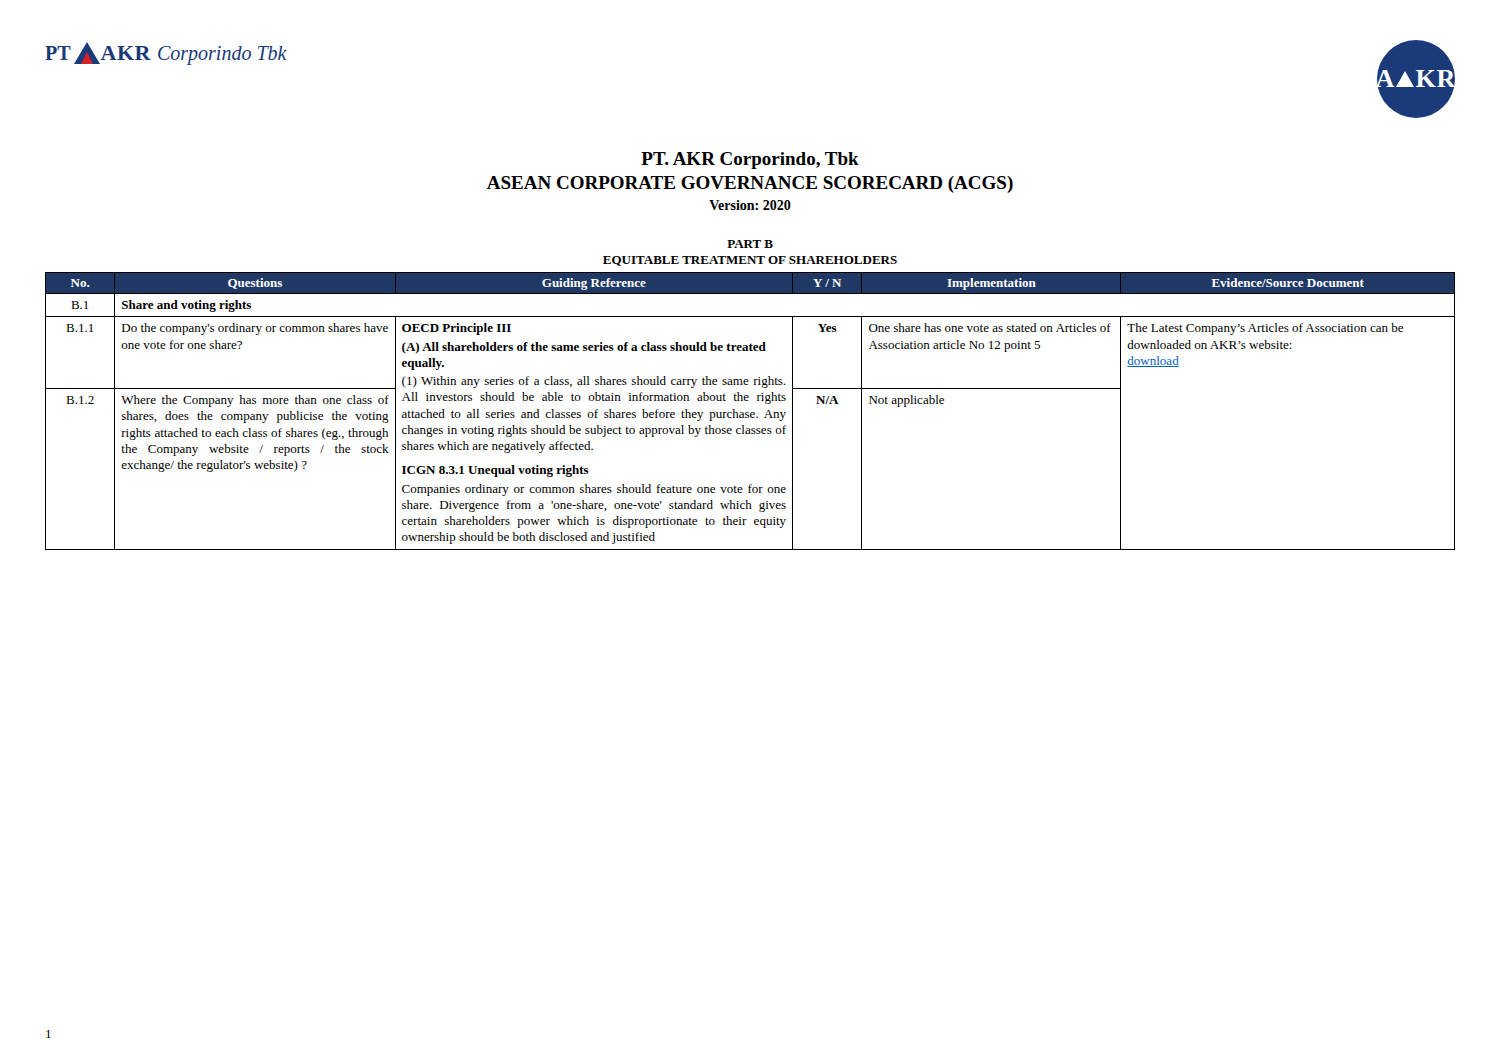PT AKR Corporindo Tbk
A KR
PT. AKR Corporindo, Tbk
ASEAN CORPORATE GOVERNANCE SCORECARD (ACGS)
Version: 2020
PART B
EQUITABLE TREATMENT OF SHAREHOLDERS
| No. | Questions | Guiding Reference | Y / N | Implementation | Evidence/Source Document |
| --- | --- | --- | --- | --- | --- |
| B.1 | Share and voting rights |
| B.1.1 | Do the company's ordinary or common shares have one vote for one share? | OECD Principle III (A) All shareholders of the same series of a class should be treated equally. (1) Within any series of a class, all shares should carry the same rights. All investors should be able to obtain information about the rights attached to all series and classes of shares before they purchase. Any changes in voting rights should be subject to approval by those classes of shares which are negatively affected. ICGN 8.3.1 Unequal voting rights Companies ordinary or common shares should feature one vote for one share. Divergence from a 'one-share, one-vote' standard which gives certain shareholders power which is disproportionate to their equity ownership should be both disclosed and justified | Yes | One share has one vote as stated on Articles of Association article No 12 point 5 | The Latest Company’s Articles of Association can be downloaded on AKR’s website: download |
| B.1.2 | Where the Company has more than one class of shares, does the company publicise the voting rights attached to each class of shares (eg., through the Company website / reports / the stock exchange/ the regulator's website) ? | N/A | Not applicable |
1